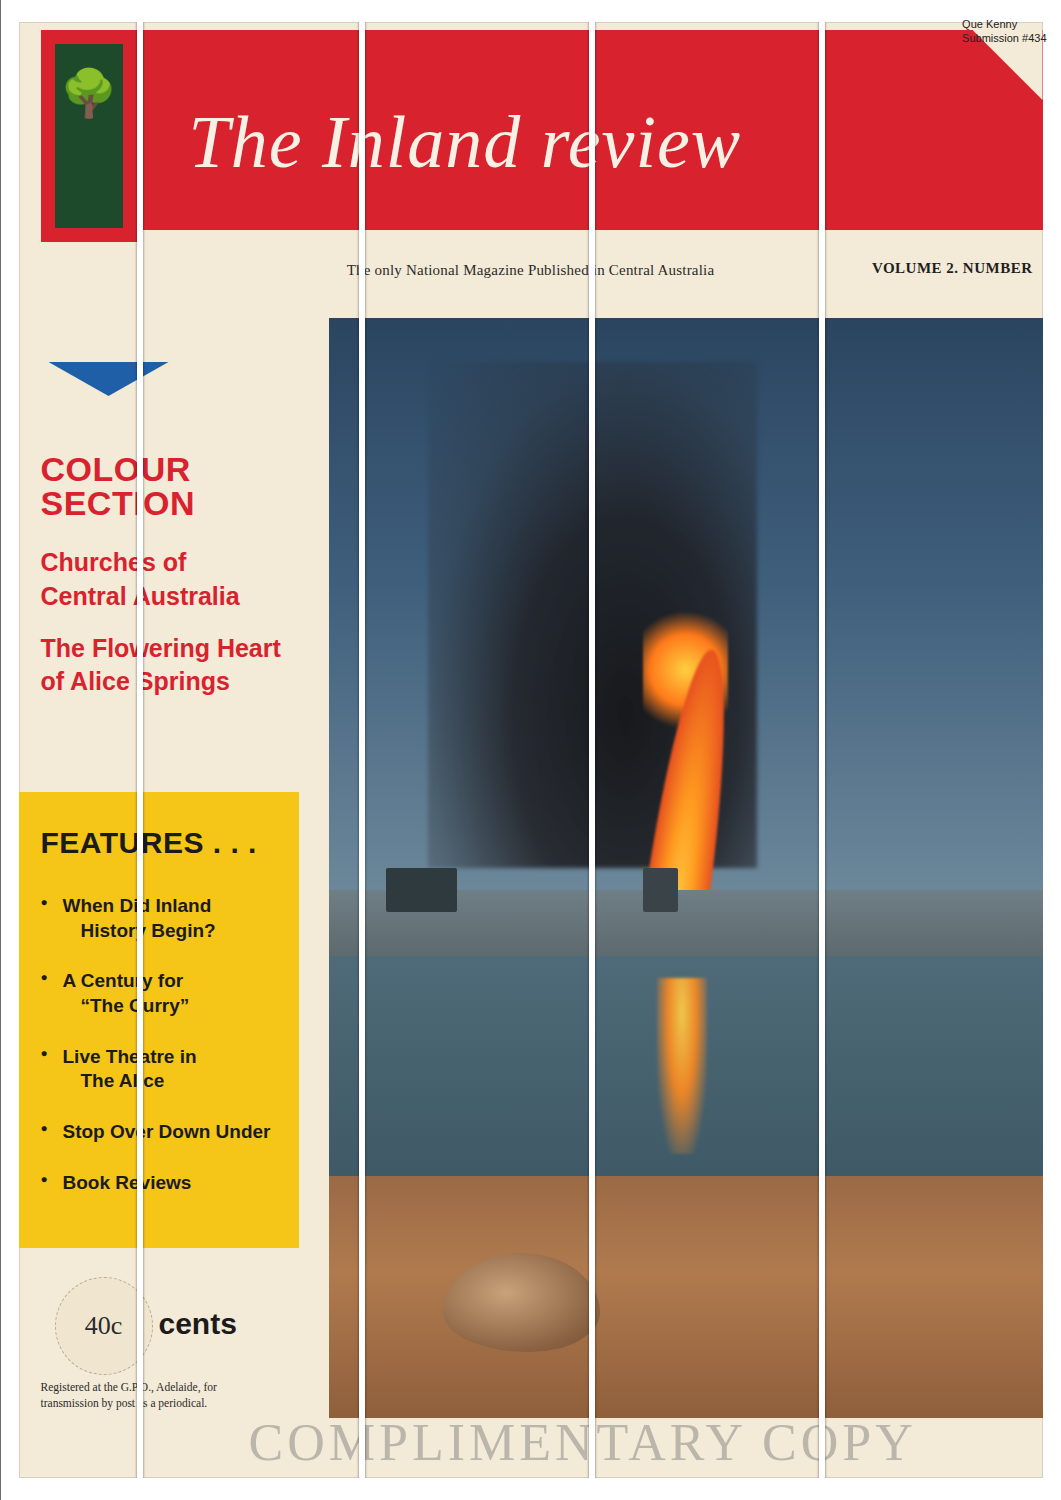Que Kenny
Submission #434
🌳
The Inland review
The only National Magazine Published in Central Australia
VOLUME 2. NUMBER
COLOUR SECTION
Churches of
Central Australia
The Flowering Heart
of Alice Springs
FEATURES . . .
When Did InlandHistory Begin?
A Century for“The Curry”
Live Theatre inThe Alice
Stop Over Down Under
Book Reviews
40c
cents
Registered at the G.P.O., Adelaide, for
transmission by post as a periodical.
COMPLIMENTARY COPY